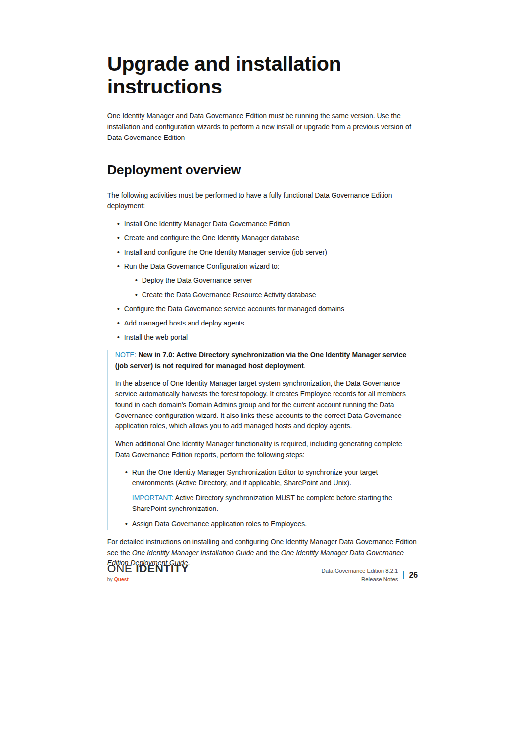Upgrade and installation instructions
One Identity Manager and Data Governance Edition must be running the same version. Use the installation and configuration wizards to perform a new install or upgrade from a previous version of Data Governance Edition
Deployment overview
The following activities must be performed to have a fully functional Data Governance Edition deployment:
Install One Identity Manager Data Governance Edition
Create and configure the One Identity Manager database
Install and configure the One Identity Manager service (job server)
Run the Data Governance Configuration wizard to:
Deploy the Data Governance server
Create the Data Governance Resource Activity database
Configure the Data Governance service accounts for managed domains
Add managed hosts and deploy agents
Install the web portal
NOTE: New in 7.0: Active Directory synchronization via the One Identity Manager service (job server) is not required for managed host deployment.
In the absence of One Identity Manager target system synchronization, the Data Governance service automatically harvests the forest topology. It creates Employee records for all members found in each domain's Domain Admins group and for the current account running the Data Governance configuration wizard. It also links these accounts to the correct Data Governance application roles, which allows you to add managed hosts and deploy agents.
When additional One Identity Manager functionality is required, including generating complete Data Governance Edition reports, perform the following steps:
Run the One Identity Manager Synchronization Editor to synchronize your target environments (Active Directory, and if applicable, SharePoint and Unix).
IMPORTANT: Active Directory synchronization MUST be complete before starting the SharePoint synchronization.
Assign Data Governance application roles to Employees.
For detailed instructions on installing and configuring One Identity Manager Data Governance Edition see the One Identity Manager Installation Guide and the One Identity Manager Data Governance Edition Deployment Guide.
ONE IDENTITY
by Quest
Data Governance Edition 8.2.1
Release Notes
26